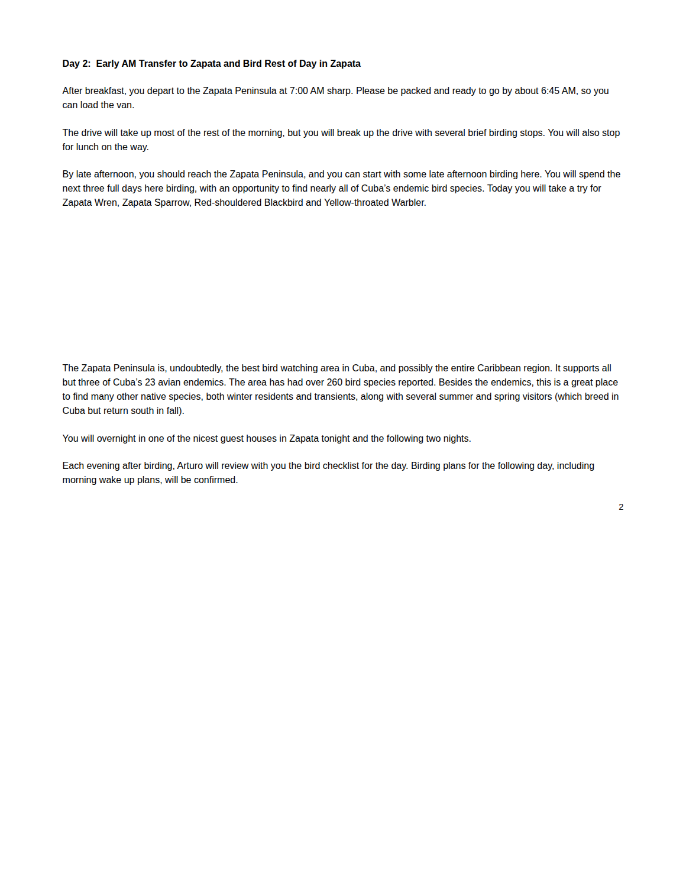Day 2: Early AM Transfer to Zapata and Bird Rest of Day in Zapata
After breakfast, you depart to the Zapata Peninsula at 7:00 AM sharp. Please be packed and ready to go by about 6:45 AM, so you can load the van.
The drive will take up most of the rest of the morning, but you will break up the drive with several brief birding stops. You will also stop for lunch on the way.
By late afternoon, you should reach the Zapata Peninsula, and you can start with some late afternoon birding here. You will spend the next three full days here birding, with an opportunity to find nearly all of Cuba’s endemic bird species. Today you will take a try for Zapata Wren, Zapata Sparrow, Red-shouldered Blackbird and Yellow-throated Warbler.
The Zapata Peninsula is, undoubtedly, the best bird watching area in Cuba, and possibly the entire Caribbean region. It supports all but three of Cuba’s 23 avian endemics. The area has had over 260 bird species reported. Besides the endemics, this is a great place to find many other native species, both winter residents and transients, along with several summer and spring visitors (which breed in Cuba but return south in fall).
You will overnight in one of the nicest guest houses in Zapata tonight and the following two nights.
Each evening after birding, Arturo will review with you the bird checklist for the day. Birding plans for the following day, including morning wake up plans, will be confirmed.
2